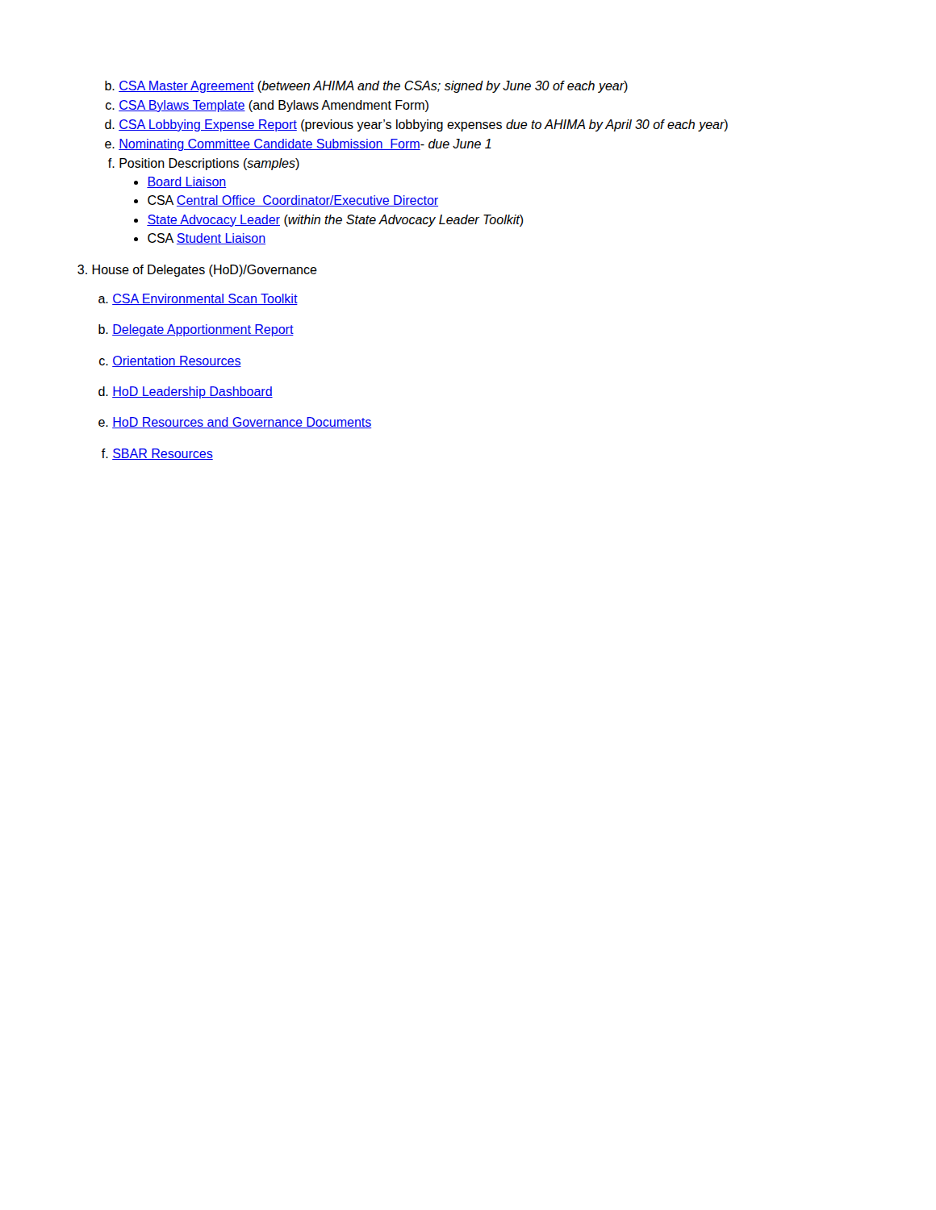CSA Master Agreement (between AHIMA and the CSAs; signed by June 30 of each year)
CSA Bylaws Template (and Bylaws Amendment Form)
CSA Lobbying Expense Report (previous year’s lobbying expenses due to AHIMA by April 30 of each year)
Nominating Committee Candidate Submission Form- due June 1
Position Descriptions (samples)
Board Liaison
CSA Central Office Coordinator/Executive Director
State Advocacy Leader (within the State Advocacy Leader Toolkit)
CSA Student Liaison
House of Delegates (HoD)/Governance
CSA Environmental Scan Toolkit
Delegate Apportionment Report
Orientation Resources
HoD Leadership Dashboard
HoD Resources and Governance Documents
SBAR Resources